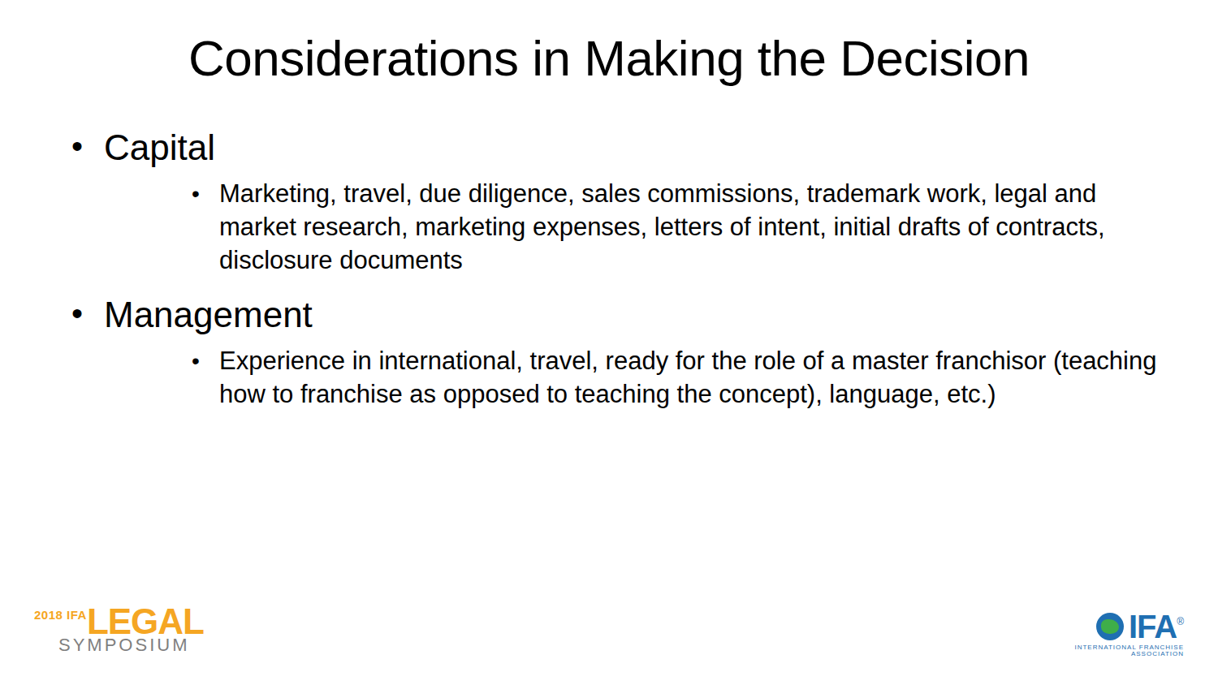Considerations in Making the Decision
Capital
Marketing, travel, due diligence, sales commissions, trademark work, legal and market research, marketing expenses, letters of intent, initial drafts of contracts, disclosure documents
Management
Experience in international, travel, ready for the role of a master franchisor (teaching how to franchise as opposed to teaching the concept), language, etc.)
2018 IFA LEGAL SYMPOSIUM
IFA® INTERNATIONAL FRANCHISE ASSOCIATION